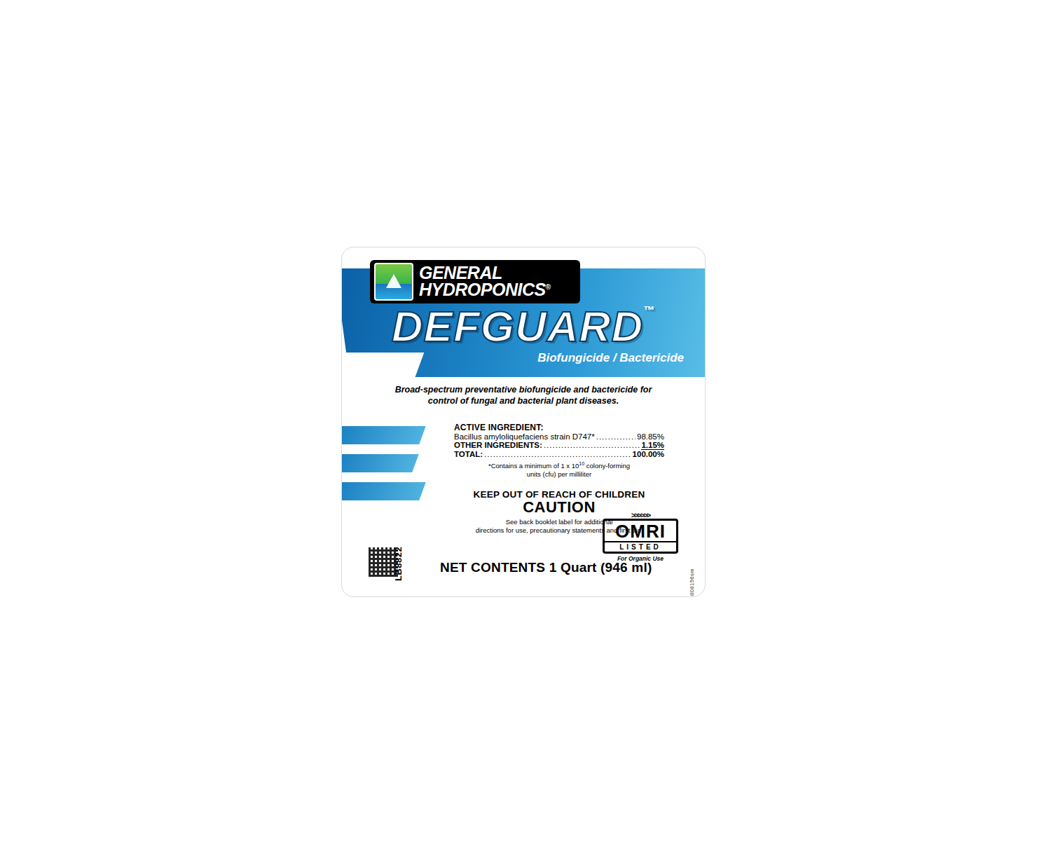GENERAL
HYDROPONICS®
DEFGUARD™
Biofungicide / Bactericide
Broad-spectrum preventative biofungicide and bactericide for
control of fungal and bacterial plant diseases.
ACTIVE INGREDIENT:
Bacillus amyloliquefaciens strain D747* .............. 98.85%
OTHER INGREDIENTS: ......................................... 1.15%
TOTAL: ......................................................... 100.00%
*Contains a minimum of 1 x 1010 colony-forming
units (cfu) per milliliter
KEEP OUT OF REACH OF CHILDREN
CAUTION
See back booklet label for additional
directions for use, precautionary statements and first aid.
>>>>>>
OMRI
LISTED
For Organic Use
NET CONTENTS 1 Quart (946 ml)
LB8822
PO808156sm